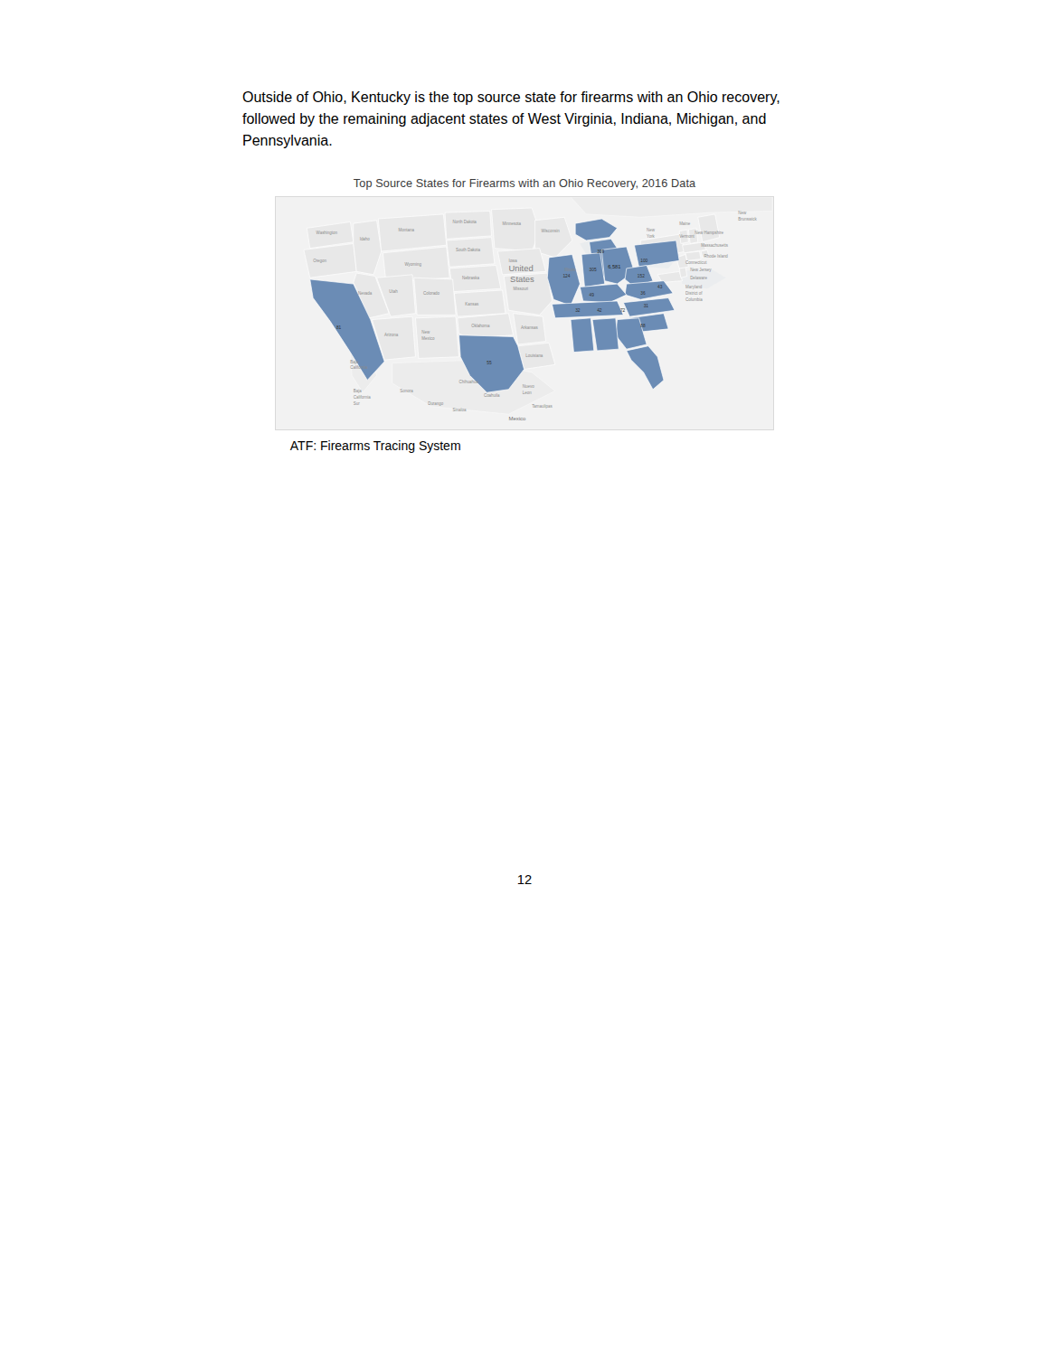Outside of Ohio, Kentucky is the top source state for firearms with an Ohio recovery, followed by the remaining adjacent states of West Virginia, Indiana, Michigan, and Pennsylvania.
Top Source States for Firearms with an Ohio Recovery, 2016 Data
Washington Oregon Idaho Montana Wyoming North Dakota South Dakota Nebraska Minnesota Wisconsin Iowa Missouri Kansas Oklahoma Arkansas Louisiana Nevada Utah Colorado Arizona New Mexico Illinois Maine Vermont New Hampshire Massachusetts Rhode Island Connecticut New Jersey Delaware Maryland District of Columbia New York New Brunswick Coahuila Nuevo Leon Tamaulipas Chihuahua Durango Sinaloa Baja California Baja California Sur Sonora United States Mexico 81 55 309 124 6,581 305 100 152 43 49 36 31 32 42 72 88
ATF: Firearms Tracing System
12